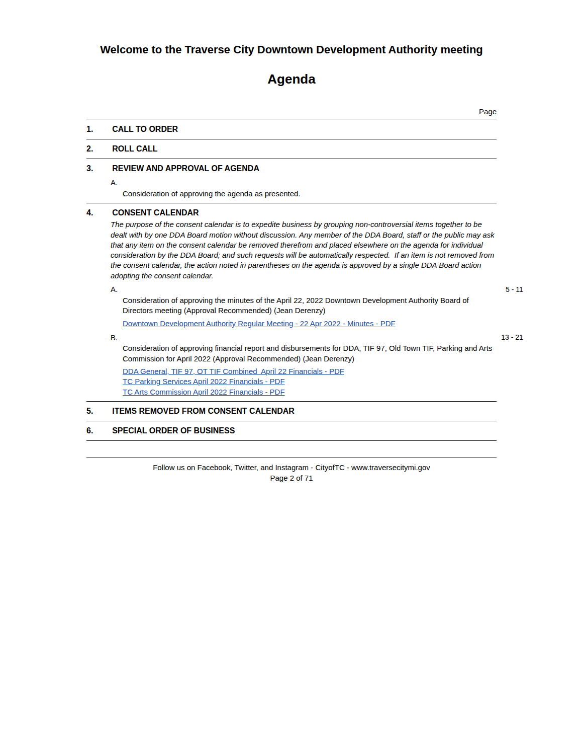Welcome to the Traverse City Downtown Development Authority meeting
Agenda
Page
1. CALL TO ORDER
2. ROLL CALL
3. REVIEW AND APPROVAL OF AGENDA
A.
Consideration of approving the agenda as presented.
4. CONSENT CALENDAR
The purpose of the consent calendar is to expedite business by grouping non-controversial items together to be dealt with by one DDA Board motion without discussion. Any member of the DDA Board, staff or the public may ask that any item on the consent calendar be removed therefrom and placed elsewhere on the agenda for individual consideration by the DDA Board; and such requests will be automatically respected. If an item is not removed from the consent calendar, the action noted in parentheses on the agenda is approved by a single DDA Board action adopting the consent calendar.
5 - 11
A.
Consideration of approving the minutes of the April 22, 2022 Downtown Development Authority Board of Directors meeting (Approval Recommended) (Jean Derenzy)
Downtown Development Authority Regular Meeting - 22 Apr 2022 - Minutes - PDF
13 - 21
B.
Consideration of approving financial report and disbursements for DDA, TIF 97, Old Town TIF, Parking and Arts Commission for April 2022 (Approval Recommended) (Jean Derenzy)
DDA General, TIF 97, OT TIF Combined April 22 Financials - PDF TC Parking Services April 2022 Financials - PDF TC Arts Commission April 2022 Financials - PDF
5. ITEMS REMOVED FROM CONSENT CALENDAR
6. SPECIAL ORDER OF BUSINESS
Follow us on Facebook, Twitter, and Instagram - CityofTC - www.traversecitymi.gov
Page 2 of 71